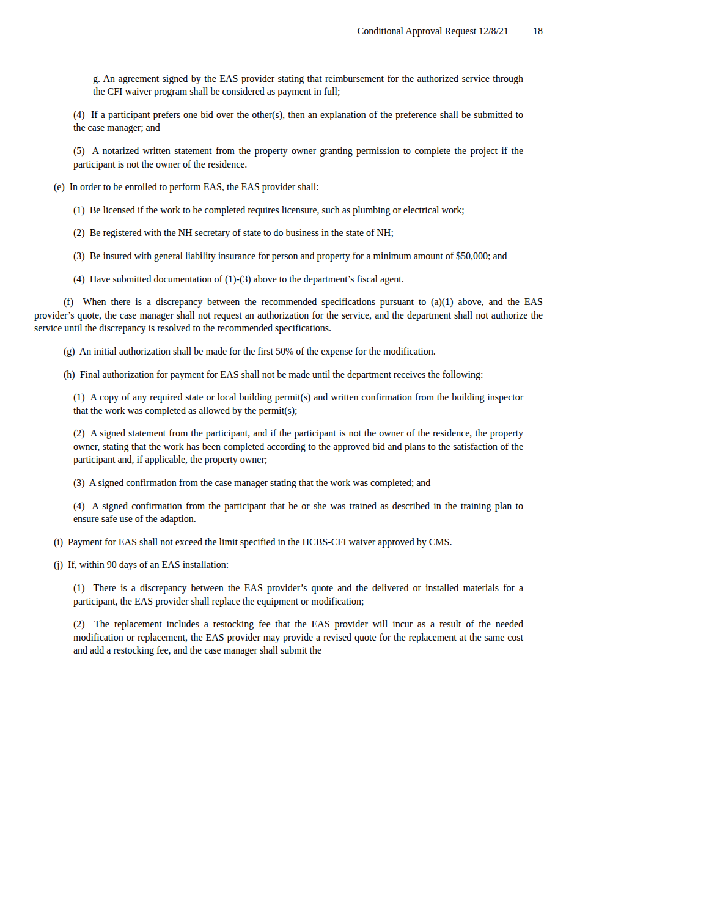Conditional Approval Request 12/8/2118
g. An agreement signed by the EAS provider stating that reimbursement for the authorized service through the CFI waiver program shall be considered as payment in full;
(4) If a participant prefers one bid over the other(s), then an explanation of the preference shall be submitted to the case manager; and
(5) A notarized written statement from the property owner granting permission to complete the project if the participant is not the owner of the residence.
(e) In order to be enrolled to perform EAS, the EAS provider shall:
(1) Be licensed if the work to be completed requires licensure, such as plumbing or electrical work;
(2) Be registered with the NH secretary of state to do business in the state of NH;
(3) Be insured with general liability insurance for person and property for a minimum amount of $50,000; and
(4) Have submitted documentation of (1)-(3) above to the department’s fiscal agent.
(f) When there is a discrepancy between the recommended specifications pursuant to (a)(1) above, and the EAS provider’s quote, the case manager shall not request an authorization for the service, and the department shall not authorize the service until the discrepancy is resolved to the recommended specifications.
(g) An initial authorization shall be made for the first 50% of the expense for the modification.
(h) Final authorization for payment for EAS shall not be made until the department receives the following:
(1) A copy of any required state or local building permit(s) and written confirmation from the building inspector that the work was completed as allowed by the permit(s);
(2) A signed statement from the participant, and if the participant is not the owner of the residence, the property owner, stating that the work has been completed according to the approved bid and plans to the satisfaction of the participant and, if applicable, the property owner;
(3) A signed confirmation from the case manager stating that the work was completed; and
(4) A signed confirmation from the participant that he or she was trained as described in the training plan to ensure safe use of the adaption.
(i) Payment for EAS shall not exceed the limit specified in the HCBS-CFI waiver approved by CMS.
(j) If, within 90 days of an EAS installation:
(1) There is a discrepancy between the EAS provider’s quote and the delivered or installed materials for a participant, the EAS provider shall replace the equipment or modification;
(2) The replacement includes a restocking fee that the EAS provider will incur as a result of the needed modification or replacement, the EAS provider may provide a revised quote for the replacement at the same cost and add a restocking fee, and the case manager shall submit the